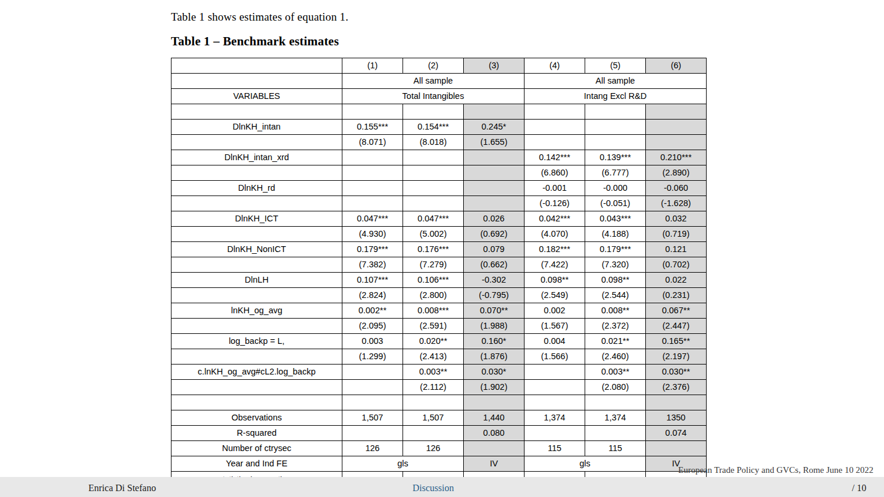Table 1 shows estimates of equation 1.
Table 1 – Benchmark estimates
| | (1) | (2) | (3) | (4) | (5) | (6) |
| | All sample | All sample |
| VARIABLES | Total Intangibles | Intang Excl R&D |
| DlnKH_intan | 0.155*** | 0.154*** | 0.245* | | | |
| | (8.071) | (8.018) | (1.655) | | | |
| DlnKH_intan_xrd | | | | 0.142*** | 0.139*** | 0.210*** |
| | | | | (6.860) | (6.777) | (2.890) |
| DlnKH_rd | | | | -0.001 | -0.000 | -0.060 |
| | | | | (-0.126) | (-0.051) | (-1.628) |
| DlnKH_ICT | 0.047*** | 0.047*** | 0.026 | 0.042*** | 0.043*** | 0.032 |
| | (4.930) | (5.002) | (0.692) | (4.070) | (4.188) | (0.719) |
| DlnKH_NonICT | 0.179*** | 0.176*** | 0.079 | 0.182*** | 0.179*** | 0.121 |
| | (7.382) | (7.279) | (0.662) | (7.422) | (7.320) | (0.702) |
| DlnLH | 0.107*** | 0.106*** | -0.302 | 0.098** | 0.098** | 0.022 |
| | (2.824) | (2.800) | (-0.795) | (2.549) | (2.544) | (0.231) |
| lnKH_og_avg | 0.002** | 0.008*** | 0.070** | 0.002 | 0.008** | 0.067** |
| | (2.095) | (2.591) | (1.988) | (1.567) | (2.372) | (2.447) |
| log_backp = L, | 0.003 | 0.020** | 0.160* | 0.004 | 0.021** | 0.165** |
| | (1.299) | (2.413) | (1.876) | (1.566) | (2.460) | (2.197) |
| c.lnKH_og_avg#cL2.log_backp | | 0.003** | 0.030* | | 0.003** | 0.030** |
| | | (2.112) | (1.902) | | (2.080) | (2.376) |
| Observations | 1,507 | 1,507 | 1,440 | 1,374 | 1,374 | 1350 |
| R-squared | | | 0.080 | | | 0.074 |
| Number of ctrysec | 126 | 126 | | 115 | 115 | |
| Year and Ind FE | gls | IV | gls | IV |
| z-statistics in parentheses | | | | | | |
| *** p<0.01, ** p<0.05, * p<0.1 | | | | | | |
European Trade Policy and GVCs, Rome June 10 2022
Enrica Di Stefano
Discussion
/ 10